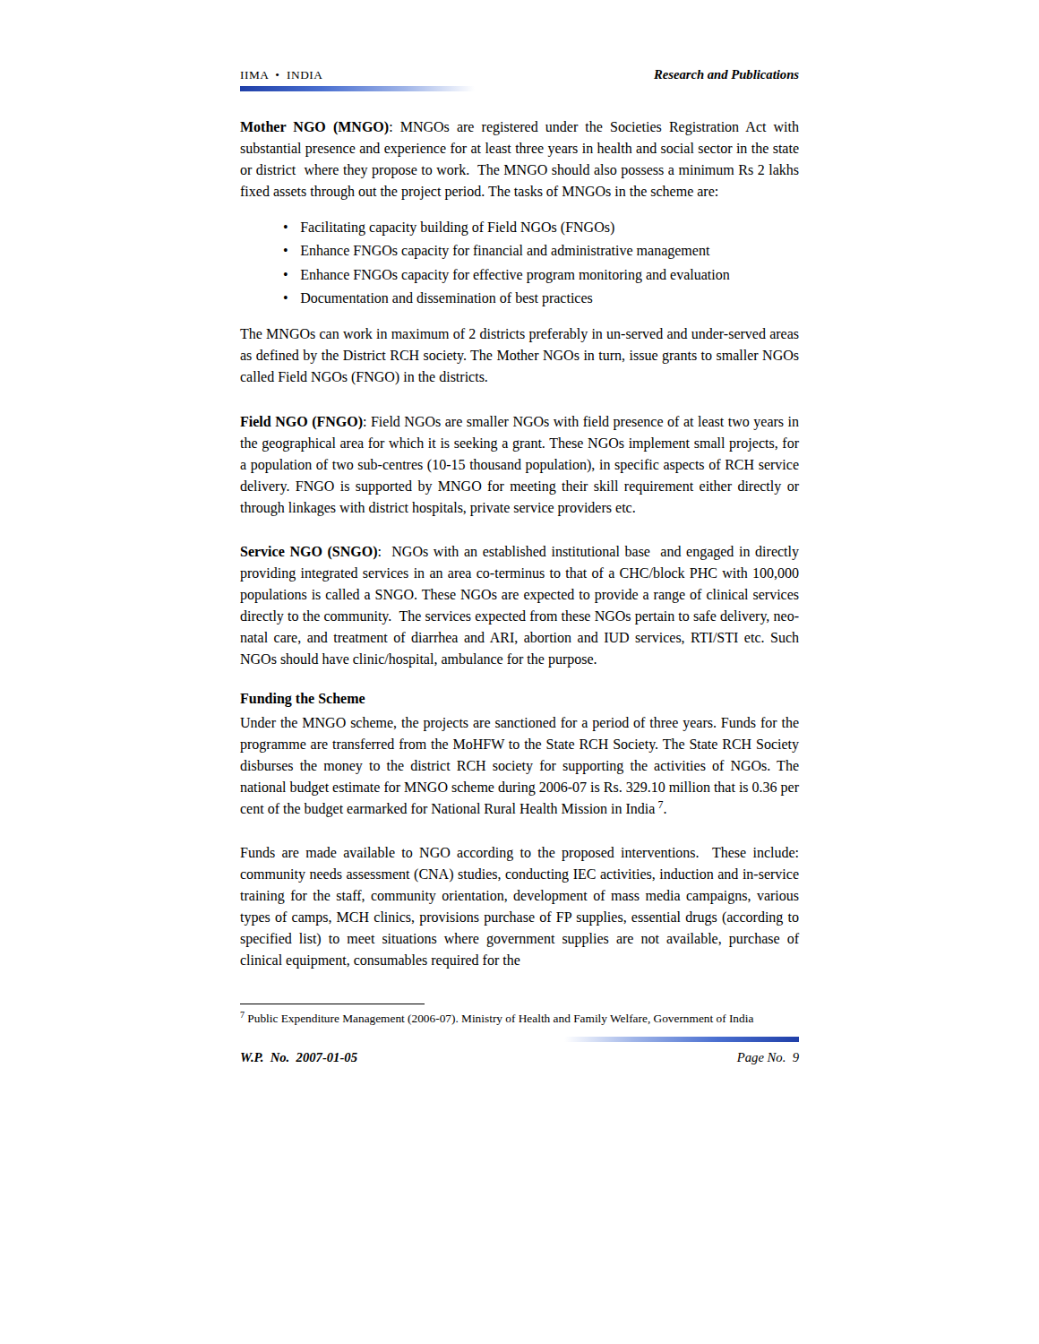IIMA • INDIA
Research and Publications
Mother NGO (MNGO): MNGOs are registered under the Societies Registration Act with substantial presence and experience for at least three years in health and social sector in the state or district where they propose to work. The MNGO should also possess a minimum Rs 2 lakhs fixed assets through out the project period. The tasks of MNGOs in the scheme are:
Facilitating capacity building of Field NGOs (FNGOs)
Enhance FNGOs capacity for financial and administrative management
Enhance FNGOs capacity for effective program monitoring and evaluation
Documentation and dissemination of best practices
The MNGOs can work in maximum of 2 districts preferably in un-served and under-served areas as defined by the District RCH society. The Mother NGOs in turn, issue grants to smaller NGOs called Field NGOs (FNGO) in the districts.
Field NGO (FNGO): Field NGOs are smaller NGOs with field presence of at least two years in the geographical area for which it is seeking a grant. These NGOs implement small projects, for a population of two sub-centres (10-15 thousand population), in specific aspects of RCH service delivery. FNGO is supported by MNGO for meeting their skill requirement either directly or through linkages with district hospitals, private service providers etc.
Service NGO (SNGO): NGOs with an established institutional base and engaged in directly providing integrated services in an area co-terminus to that of a CHC/block PHC with 100,000 populations is called a SNGO. These NGOs are expected to provide a range of clinical services directly to the community. The services expected from these NGOs pertain to safe delivery, neo-natal care, and treatment of diarrhea and ARI, abortion and IUD services, RTI/STI etc. Such NGOs should have clinic/hospital, ambulance for the purpose.
Funding the Scheme
Under the MNGO scheme, the projects are sanctioned for a period of three years. Funds for the programme are transferred from the MoHFW to the State RCH Society. The State RCH Society disburses the money to the district RCH society for supporting the activities of NGOs. The national budget estimate for MNGO scheme during 2006-07 is Rs. 329.10 million that is 0.36 per cent of the budget earmarked for National Rural Health Mission in India 7.
Funds are made available to NGO according to the proposed interventions. These include: community needs assessment (CNA) studies, conducting IEC activities, induction and in-service training for the staff, community orientation, development of mass media campaigns, various types of camps, MCH clinics, provisions purchase of FP supplies, essential drugs (according to specified list) to meet situations where government supplies are not available, purchase of clinical equipment, consumables required for the
7 Public Expenditure Management (2006-07). Ministry of Health and Family Welfare, Government of India
W.P. No. 2007-01-05
Page No. 9